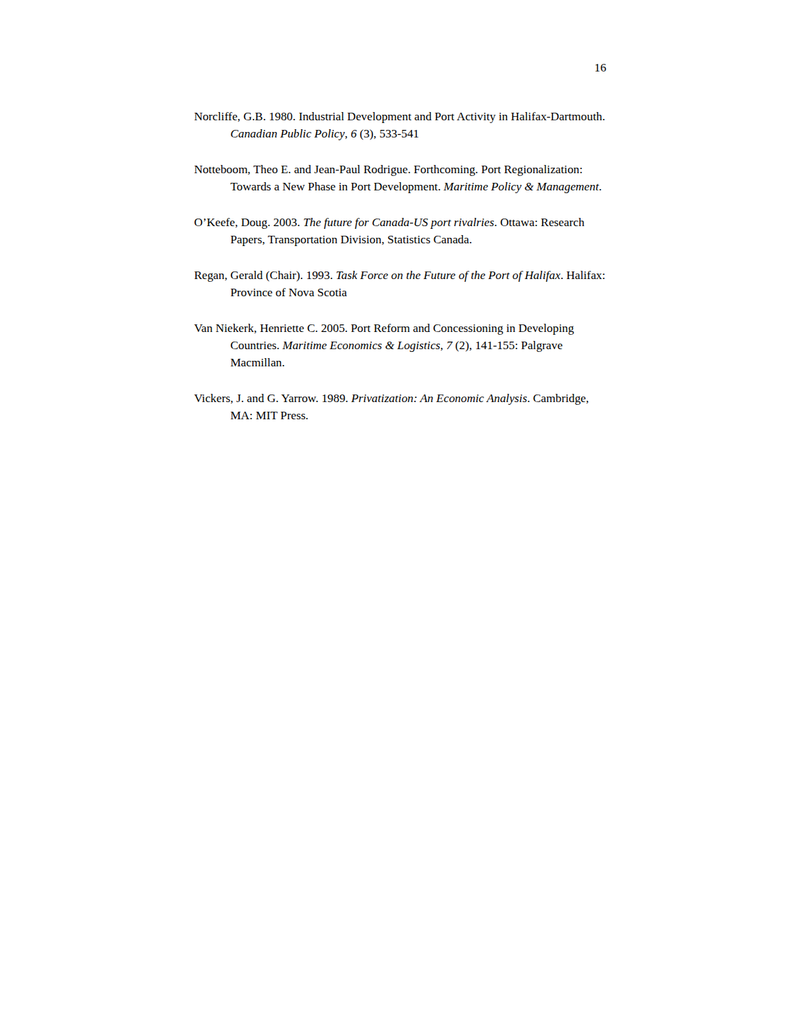16
Norcliffe, G.B. 1980. Industrial Development and Port Activity in Halifax-Dartmouth. Canadian Public Policy, 6 (3), 533-541
Notteboom, Theo E. and Jean-Paul Rodrigue. Forthcoming. Port Regionalization: Towards a New Phase in Port Development. Maritime Policy & Management.
O’Keefe, Doug. 2003. The future for Canada-US port rivalries. Ottawa: Research Papers, Transportation Division, Statistics Canada.
Regan, Gerald (Chair). 1993. Task Force on the Future of the Port of Halifax. Halifax: Province of Nova Scotia
Van Niekerk, Henriette C. 2005. Port Reform and Concessioning in Developing Countries. Maritime Economics & Logistics, 7 (2), 141-155: Palgrave Macmillan.
Vickers, J. and G. Yarrow. 1989. Privatization: An Economic Analysis. Cambridge, MA: MIT Press.